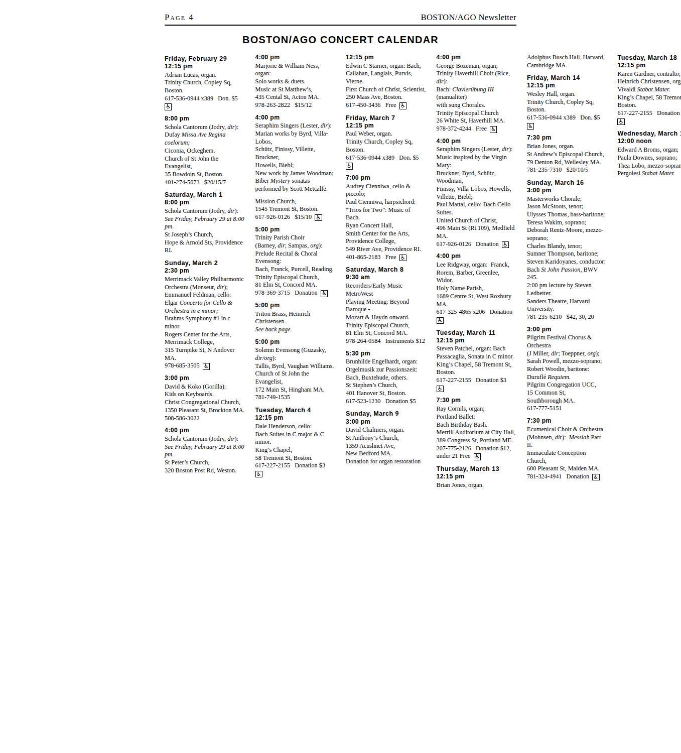Page 4
BOSTON/AGO Newsletter
BOSTON/AGO CONCERT CALENDAR
Friday, February 29
12:15 pm
Adrian Lucas, organ.
Trinity Church, Copley Sq, Boston.
617-536-0944 x389 Don. $5 ♿
8:00 pm
Schola Cantorum (Jodry, dir):
Dufay Missa Ave Regina coelorum;
Ciconia, Ockeghem.
Church of St John the Evangelist,
35 Bowdoin St, Boston.
401-274-5073 $20/15/7
Saturday, March 1
8:00 pm
Schola Cantorum (Jodry, dir):
See Friday, February 29 at 8:00 pm.
St Joseph’s Church,
Hope & Arnold Sts, Providence RI.
Sunday, March 2
2:30 pm
Merrimack Valley Philharmonic
Orchestra (Monseur, dir);
Emmanuel Feldman, cello:
Elgar Concerto for Cello &
Orchestra in e minor;
Brahms Symphony #1 in c minor.
Rogers Center for the Arts,
Merrimack College,
315 Turnpike St, N Andover MA.
978-685-3505 ♿
3:00 pm
David & Koko (Gorilla):
Kids on Keyboards.
Christ Congregational Church,
1350 Pleasant St, Brockton MA.
508-586-3022
4:00 pm
Schola Cantorum (Jodry, dir):
See Friday, February 29 at 8:00 pm.
St Peter’s Church,
320 Boston Post Rd, Weston.
4:00 pm
Marjorie & William Ness, organ:
Solo works & duets.
Music at St Matthew’s,
435 Cental St, Acton MA.
978-263-2822 $15/12
4:00 pm
Seraphim Singers (Lester, dir):
Marian works by Byrd, Villa-Lobos,
Schütz, Finissy, Villette, Bruckner,
Howells, Biebl;
New work by James Woodman;
Biber Mystery sonatas
performed by Scott Metcalfe.
Mission Church,
1545 Tremont St, Boston.
617-926-0126 $15/10 ♿
5:00 pm
Trinity Parish Choir
(Barney, dir; Sampas, org):
Prelude Recital & Choral Evensong:
Bach, Franck, Purcell, Reading.
Trinity Episcopal Church,
81 Elm St, Concord MA.
978-369-3715 Donation ♿
5:00 pm
Triton Brass, Heinrich Christensen.
See back page.
5:00 pm
Solemn Evensong (Guzasky, dir/org):
Tallis, Byrd, Vaughan Williams.
Church of St John the Evangelist,
172 Main St, Hingham MA.
781-749-1535
Tuesday, March 4
12:15 pm
Dale Henderson, cello:
Bach Suites in C major & C minor.
King’s Chapel,
58 Tremont St, Boston.
617-227-2155 Donation $3 ♿
12:15 pm
Edwin C Starner, organ: Bach,
Callahan, Langlais, Purvis, Vierne.
First Church of Christ, Scientist,
250 Mass Ave, Boston.
617-450-3436 Free ♿
Friday, March 7
12:15 pm
Paul Weber, organ.
Trinity Church, Copley Sq, Boston.
617-536-0944 x389 Don. $5 ♿
7:00 pm
Audrey Cienniwa, cello & piccolo;
Paul Cienniwa, harpsichord:
“Trios for Two”: Music of Bach.
Ryan Concert Hall,
Smith Center for the Arts,
Providence College,
549 River Ave, Providence RI.
401-865-2183 Free ♿
Saturday, March 8
9:30 am
Recorders/Early Music MetroWest
Playing Meeting: Beyond Baroque -
Mozart & Haydn onward.
Trinity Episcopal Church,
81 Elm St, Concord MA.
978-264-0584 Instruments $12
5:30 pm
Brunhilde Engelhardt, organ:
Orgelmusik zur Passionszeit:
Bach, Buxtehude, others.
St Stephen’s Church,
401 Hanover St, Boston.
617-523-1230 Donation $5
Sunday, March 9
3:00 pm
David Chalmers, organ.
St Anthony’s Church,
1359 Acushnet Ave,
New Bedford MA.
Donation for organ restoration
4:00 pm
George Bozeman, organ;
Trinity Haverhill Choir (Rice, dir):
Bach: Clavierübung III (manualiter)
with sung Chorales.
Trinity Episcopal Church
26 White St, Haverhill MA.
978-372-4244 Free ♿
4:00 pm
Seraphim Singers (Lester, dir):
Music inspired by the Virgin Mary:
Bruckner, Byrd, Schütz, Woodman,
Finissy, Villa-Lobos, Howells,
Villette, Biebl;
Paul Mattal, cello: Bach Cello Suites.
United Church of Christ,
496 Main St (Rt 109), Medfield MA.
617-926-0126 Donation ♿
4:00 pm
Lee Ridgway, organ: Franck,
Rorem, Barber, Greenlee, Widor.
Holy Name Parish,
1689 Centre St, West Roxbury MA.
617-325-4865 x206 Donation ♿
Tuesday, March 11
12:15 pm
Steven Patchel, organ: Bach
Passacaglia, Sonata in C minor.
King’s Chapel, 58 Tremont St, Boston.
617-227-2155 Donation $3 ♿
7:30 pm
Ray Cornils, organ;
Portland Ballet:
Bach Birthday Bash.
Merrill Auditorium at City Hall,
389 Congress St, Portland ME.
207-775-2126 Donation $12,
under 21 Free ♿
Thursday, March 13
12:15 pm
Brian Jones, organ.
Adolphus Busch Hall, Harvard,
Cambridge MA.
Friday, March 14
12:15 pm
Wesley Hall, organ.
Trinity Church, Copley Sq, Boston.
617-536-0944 x389 Don. $5 ♿
7:30 pm
Brian Jones, organ.
St Andrew’s Episcopal Church,
79 Denton Rd, Wellesley MA.
781-235-7310 $20/10/5
Sunday, March 16
3:00 pm
Masterworks Chorale;
Jason McStoots, tenor;
Ulysses Thomas, bass-baritone;
Teresa Wakim, soprano;
Deborah Rentz-Moore, mezzo-soprano;
Charles Blandy, tenor;
Sumner Thompson, baritone;
Steven Karidoyanes, conductor:
Bach St John Passion, BWV 245.
2:00 pm lecture by Steven Ledbetter.
Sanders Theatre, Harvard University.
781-235-6210 $42, 30, 20
3:00 pm
Pilgrim Festival Chorus & Orchestra
(J Miller, dir; Toeppner, org);
Sarah Powell, mezzo-soprano;
Robert Woodin, baritone:
Duruflé Requiem.
Pilgrim Congregation UCC,
15 Common St,
Southborough MA.
617-777-5151
7:30 pm
Ecumenical Choir & Orchestra
(Mohnsen, dir): Messiah Part II.
Immaculate Conception Church,
600 Pleasant St, Malden MA.
781-324-4941 Donation ♿
Tuesday, March 18
12:15 pm
Karen Gardner, contralto;
Heinrich Christensen, organ:
Vivaldi Stabat Mater.
King’s Chapel, 58 Tremont St, Boston.
617-227-2155 Donation $3 ♿
Wednesday, March 19
12:00 noon
Edward A Broms, organ;
Paula Downes, soprano;
Thea Lobo, mezzo-soprano:
Pergolesi Stabat Mater.